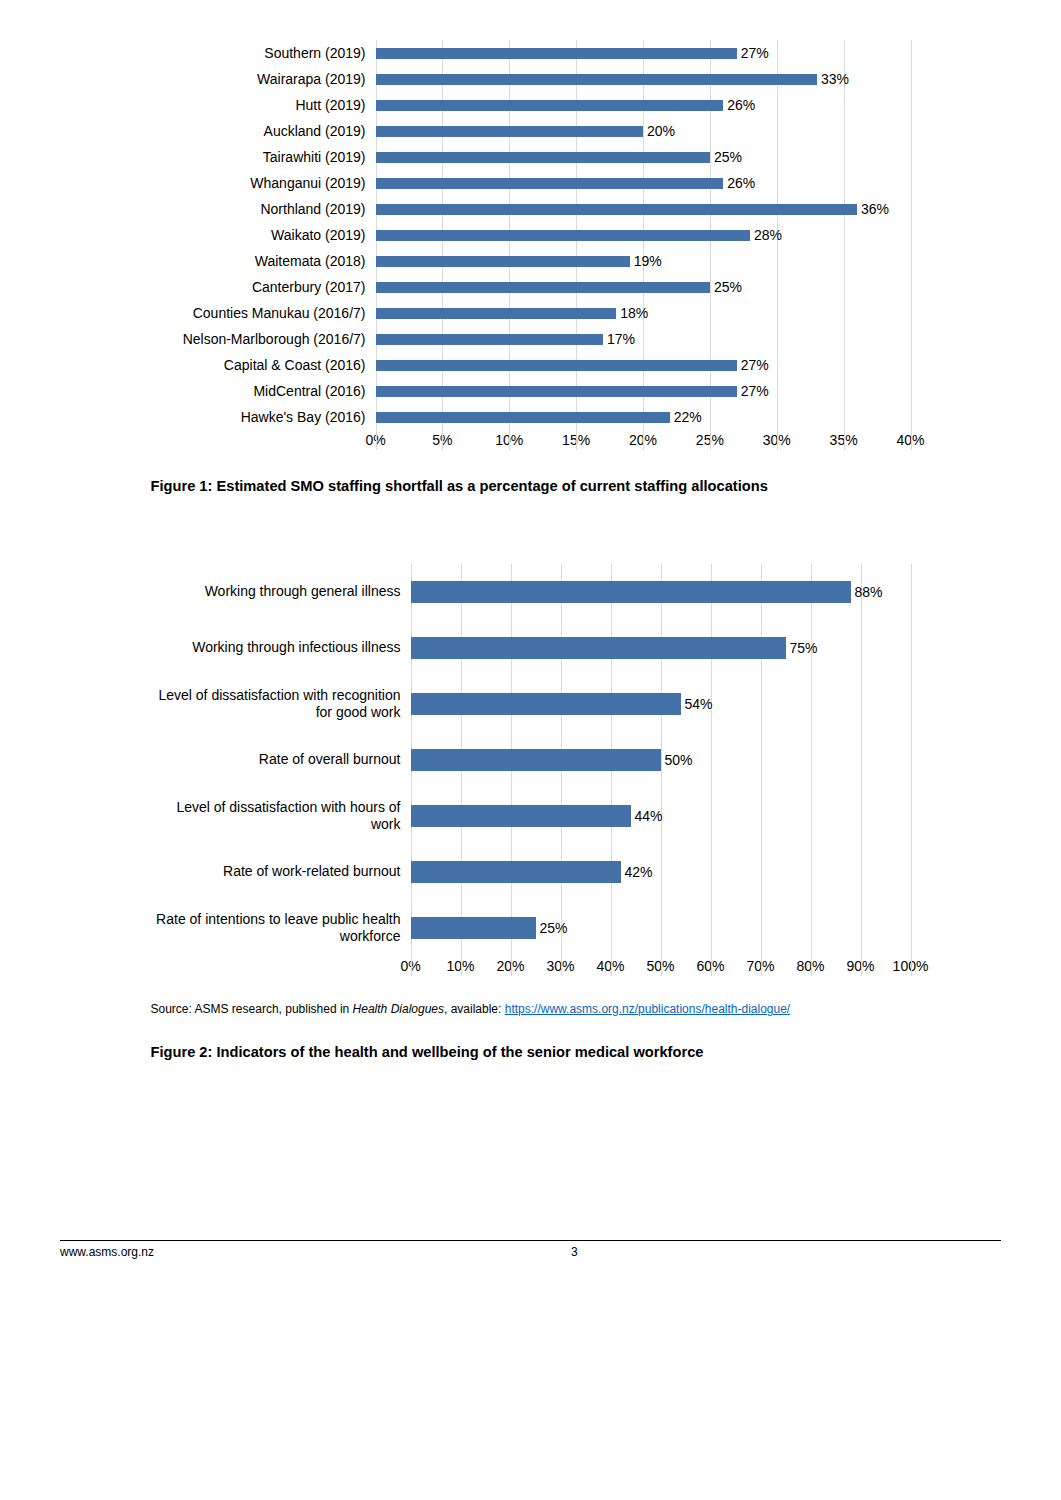Southern (2019)
27%
Wairarapa (2019)
33%
Hutt (2019)
26%
Auckland (2019)
20%
Tairawhiti (2019)
25%
Whanganui (2019)
26%
Northland (2019)
36%
Waikato (2019)
28%
Waitemata (2018)
19%
Canterbury (2017)
25%
Counties Manukau (2016/7)
18%
Nelson-Marlborough (2016/7)
17%
Capital & Coast (2016)
27%
MidCentral (2016)
27%
Hawke's Bay (2016)
22%
0% 5% 10% 15% 20% 25% 30% 35% 40%
Figure 1: Estimated SMO staffing shortfall as a percentage of current staffing allocations
Working through general illness
88%
Working through infectious illness
75%
Level of dissatisfaction with recognition for good work
54%
Rate of overall burnout
50%
Level of dissatisfaction with hours of work
44%
Rate of work-related burnout
42%
Rate of intentions to leave public health workforce
25%
0% 10% 20% 30% 40% 50% 60% 70% 80% 90% 100%
Source: ASMS research, published in Health Dialogues, available: https://www.asms.org.nz/publications/health-dialogue/
Figure 2: Indicators of the health and wellbeing of the senior medical workforce
www.asms.org.nz 3